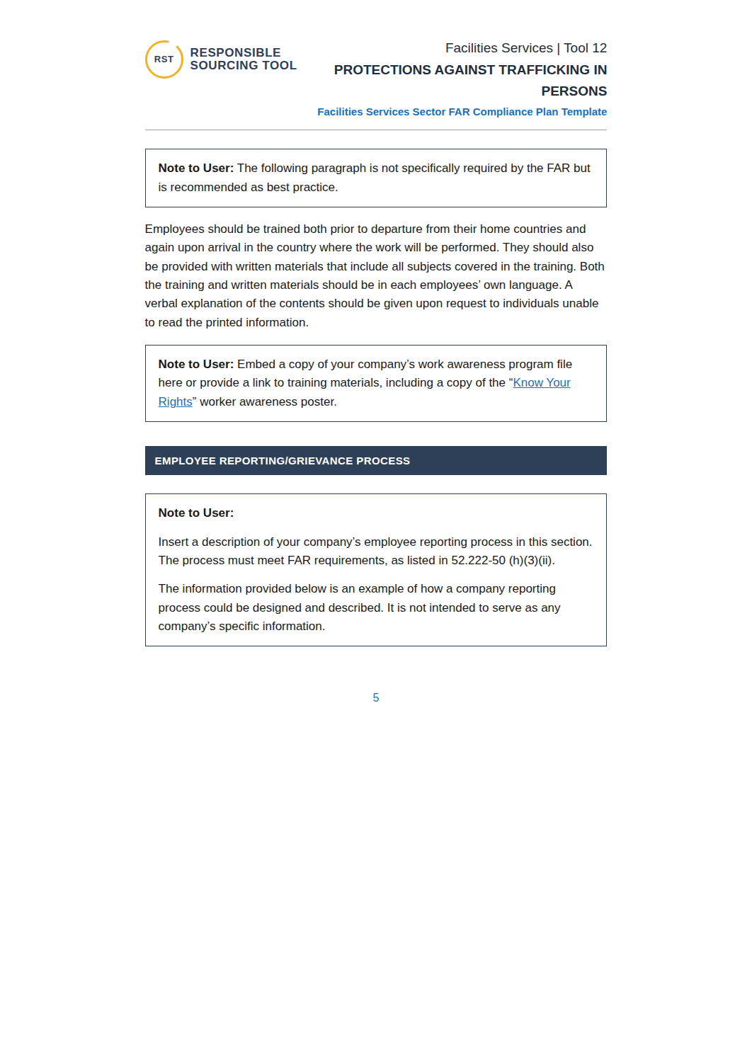RESPONSIBLE SOURCING TOOL
Facilities Services | Tool 12
PROTECTIONS AGAINST TRAFFICKING IN PERSONS
Facilities Services Sector FAR Compliance Plan Template
Note to User: The following paragraph is not specifically required by the FAR but is recommended as best practice.
Employees should be trained both prior to departure from their home countries and again upon arrival in the country where the work will be performed. They should also be provided with written materials that include all subjects covered in the training. Both the training and written materials should be in each employees’ own language. A verbal explanation of the contents should be given upon request to individuals unable to read the printed information.
Note to User: Embed a copy of your company’s work awareness program file here or provide a link to training materials, including a copy of the “Know Your Rights” worker awareness poster.
EMPLOYEE REPORTING/GRIEVANCE PROCESS
Note to User:
Insert a description of your company’s employee reporting process in this section. The process must meet FAR requirements, as listed in 52.222-50 (h)(3)(ii).
The information provided below is an example of how a company reporting process could be designed and described. It is not intended to serve as any company’s specific information.
5